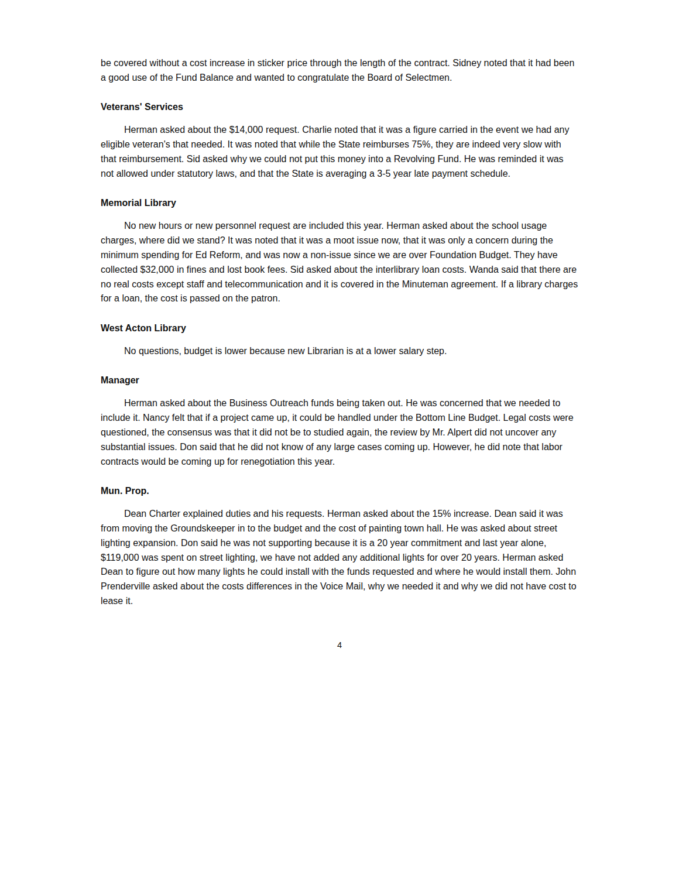be covered without a cost increase in sticker price through the length of the contract. Sidney noted that it had been a good use of the Fund Balance and wanted to congratulate the Board of Selectmen.
Veterans' Services
Herman asked about the $14,000 request. Charlie noted that it was a figure carried in the event we had any eligible veteran's that needed. It was noted that while the State reimburses 75%, they are indeed very slow with that reimbursement. Sid asked why we could not put this money into a Revolving Fund. He was reminded it was not allowed under statutory laws, and that the State is averaging a 3-5 year late payment schedule.
Memorial Library
No new hours or new personnel request are included this year. Herman asked about the school usage charges, where did we stand? It was noted that it was a moot issue now, that it was only a concern during the minimum spending for Ed Reform, and was now a non-issue since we are over Foundation Budget. They have collected $32,000 in fines and lost book fees. Sid asked about the interlibrary loan costs. Wanda said that there are no real costs except staff and telecommunication and it is covered in the Minuteman agreement. If a library charges for a loan, the cost is passed on the patron.
West Acton Library
No questions, budget is lower because new Librarian is at a lower salary step.
Manager
Herman asked about the Business Outreach funds being taken out. He was concerned that we needed to include it. Nancy felt that if a project came up, it could be handled under the Bottom Line Budget. Legal costs were questioned, the consensus was that it did not be to studied again, the review by Mr. Alpert did not uncover any substantial issues. Don said that he did not know of any large cases coming up. However, he did note that labor contracts would be coming up for renegotiation this year.
Mun. Prop.
Dean Charter explained duties and his requests. Herman asked about the 15% increase. Dean said it was from moving the Groundskeeper in to the budget and the cost of painting town hall. He was asked about street lighting expansion. Don said he was not supporting because it is a 20 year commitment and last year alone, $119,000 was spent on street lighting, we have not added any additional lights for over 20 years. Herman asked Dean to figure out how many lights he could install with the funds requested and where he would install them. John Prenderville asked about the costs differences in the Voice Mail, why we needed it and why we did not have cost to lease it.
4